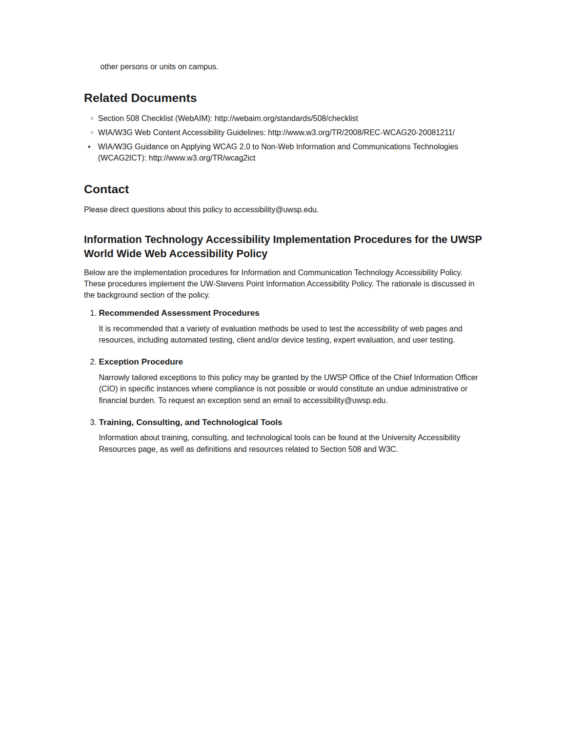other persons or units on campus.
Related Documents
Section 508 Checklist (WebAIM): http://webaim.org/standards/508/checklist
WIA/W3G Web Content Accessibility Guidelines: http://www.w3.org/TR/2008/REC-WCAG20-20081211/
WIA/W3G Guidance on Applying WCAG 2.0 to Non-Web Information and Communications Technologies (WCAG2ICT): http://www.w3.org/TR/wcag2ict
Contact
Please direct questions about this policy to accessibility@uwsp.edu.
Information Technology Accessibility Implementation Procedures for the UWSP World Wide Web Accessibility Policy
Below are the implementation procedures for Information and Communication Technology Accessibility Policy. These procedures implement the UW-Stevens Point Information Accessibility Policy. The rationale is discussed in the background section of the policy.
Recommended Assessment Procedures
It is recommended that a variety of evaluation methods be used to test the accessibility of web pages and resources, including automated testing, client and/or device testing, expert evaluation, and user testing.
Exception Procedure
Narrowly tailored exceptions to this policy may be granted by the UWSP Office of the Chief Information Officer (CIO) in specific instances where compliance is not possible or would constitute an undue administrative or financial burden. To request an exception send an email to accessibility@uwsp.edu.
Training, Consulting, and Technological Tools
Information about training, consulting, and technological tools can be found at the University Accessibility Resources page, as well as definitions and resources related to Section 508 and W3C.